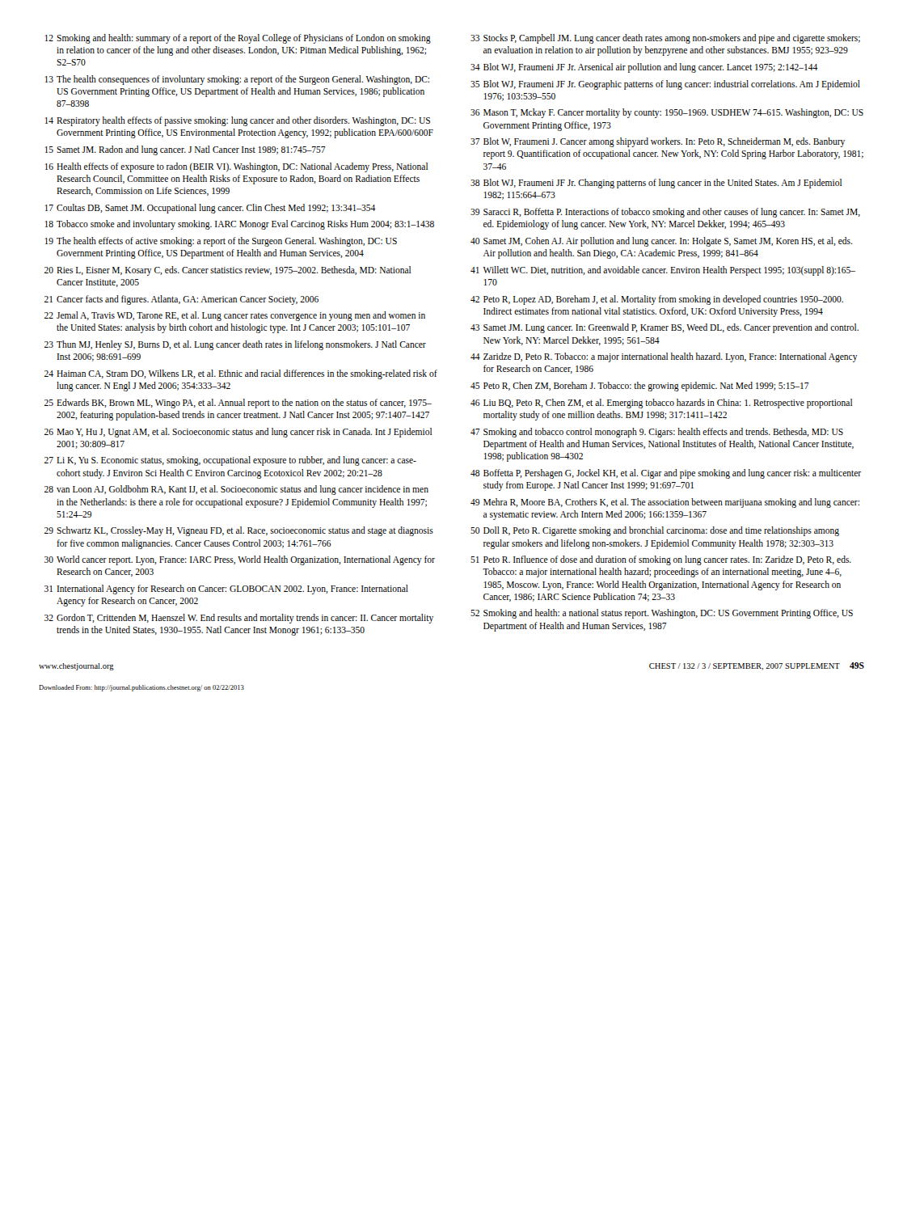12 Smoking and health: summary of a report of the Royal College of Physicians of London on smoking in relation to cancer of the lung and other diseases. London, UK: Pitman Medical Publishing, 1962; S2–S70
13 The health consequences of involuntary smoking: a report of the Surgeon General. Washington, DC: US Government Printing Office, US Department of Health and Human Services, 1986; publication 87–8398
14 Respiratory health effects of passive smoking: lung cancer and other disorders. Washington, DC: US Government Printing Office, US Environmental Protection Agency, 1992; publication EPA/600/600F
15 Samet JM. Radon and lung cancer. J Natl Cancer Inst 1989; 81:745–757
16 Health effects of exposure to radon (BEIR VI). Washington, DC: National Academy Press, National Research Council, Committee on Health Risks of Exposure to Radon, Board on Radiation Effects Research, Commission on Life Sciences, 1999
17 Coultas DB, Samet JM. Occupational lung cancer. Clin Chest Med 1992; 13:341–354
18 Tobacco smoke and involuntary smoking. IARC Monogr Eval Carcinog Risks Hum 2004; 83:1–1438
19 The health effects of active smoking: a report of the Surgeon General. Washington, DC: US Government Printing Office, US Department of Health and Human Services, 2004
20 Ries L, Eisner M, Kosary C, eds. Cancer statistics review, 1975–2002. Bethesda, MD: National Cancer Institute, 2005
21 Cancer facts and figures. Atlanta, GA: American Cancer Society, 2006
22 Jemal A, Travis WD, Tarone RE, et al. Lung cancer rates convergence in young men and women in the United States: analysis by birth cohort and histologic type. Int J Cancer 2003; 105:101–107
23 Thun MJ, Henley SJ, Burns D, et al. Lung cancer death rates in lifelong nonsmokers. J Natl Cancer Inst 2006; 98:691–699
24 Haiman CA, Stram DO, Wilkens LR, et al. Ethnic and racial differences in the smoking-related risk of lung cancer. N Engl J Med 2006; 354:333–342
25 Edwards BK, Brown ML, Wingo PA, et al. Annual report to the nation on the status of cancer, 1975–2002, featuring population-based trends in cancer treatment. J Natl Cancer Inst 2005; 97:1407–1427
26 Mao Y, Hu J, Ugnat AM, et al. Socioeconomic status and lung cancer risk in Canada. Int J Epidemiol 2001; 30:809–817
27 Li K, Yu S. Economic status, smoking, occupational exposure to rubber, and lung cancer: a case-cohort study. J Environ Sci Health C Environ Carcinog Ecotoxicol Rev 2002; 20:21–28
28van Loon AJ, Goldbohm RA, Kant IJ, et al. Socioeconomic status and lung cancer incidence in men in the Netherlands: is there a role for occupational exposure? J Epidemiol Community Health 1997; 51:24–29
29 Schwartz KL, Crossley-May H, Vigneau FD, et al. Race, socioeconomic status and stage at diagnosis for five common malignancies. Cancer Causes Control 2003; 14:761–766
30 World cancer report. Lyon, France: IARC Press, World Health Organization, International Agency for Research on Cancer, 2003
31 International Agency for Research on Cancer: GLOBOCAN 2002. Lyon, France: International Agency for Research on Cancer, 2002
32 Gordon T, Crittenden M, Haenszel W. End results and mortality trends in cancer: II. Cancer mortality trends in the United States, 1930–1955. Natl Cancer Inst Monogr 1961; 6:133–350
33 Stocks P, Campbell JM. Lung cancer death rates among non-smokers and pipe and cigarette smokers; an evaluation in relation to air pollution by benzpyrene and other substances. BMJ 1955; 923–929
34 Blot WJ, Fraumeni JF Jr. Arsenical air pollution and lung cancer. Lancet 1975; 2:142–144
35 Blot WJ, Fraumeni JF Jr. Geographic patterns of lung cancer: industrial correlations. Am J Epidemiol 1976; 103:539–550
36 Mason T, Mckay F. Cancer mortality by county: 1950–1969. USDHEW 74–615. Washington, DC: US Government Printing Office, 1973
37 Blot W, Fraumeni J. Cancer among shipyard workers. In: Peto R, Schneiderman M, eds. Banbury report 9. Quantification of occupational cancer. New York, NY: Cold Spring Harbor Laboratory, 1981; 37–46
38 Blot WJ, Fraumeni JF Jr. Changing patterns of lung cancer in the United States. Am J Epidemiol 1982; 115:664–673
39 Saracci R, Boffetta P. Interactions of tobacco smoking and other causes of lung cancer. In: Samet JM, ed. Epidemiology of lung cancer. New York, NY: Marcel Dekker, 1994; 465–493
40 Samet JM, Cohen AJ. Air pollution and lung cancer. In: Holgate S, Samet JM, Koren HS, et al, eds. Air pollution and health. San Diego, CA: Academic Press, 1999; 841–864
41 Willett WC. Diet, nutrition, and avoidable cancer. Environ Health Perspect 1995; 103(suppl 8):165–170
42 Peto R, Lopez AD, Boreham J, et al. Mortality from smoking in developed countries 1950–2000. Indirect estimates from national vital statistics. Oxford, UK: Oxford University Press, 1994
43 Samet JM. Lung cancer. In: Greenwald P, Kramer BS, Weed DL, eds. Cancer prevention and control. New York, NY: Marcel Dekker, 1995; 561–584
44 Zaridze D, Peto R. Tobacco: a major international health hazard. Lyon, France: International Agency for Research on Cancer, 1986
45 Peto R, Chen ZM, Boreham J. Tobacco: the growing epidemic. Nat Med 1999; 5:15–17
46 Liu BQ, Peto R, Chen ZM, et al. Emerging tobacco hazards in China: 1. Retrospective proportional mortality study of one million deaths. BMJ 1998; 317:1411–1422
47 Smoking and tobacco control monograph 9. Cigars: health effects and trends. Bethesda, MD: US Department of Health and Human Services, National Institutes of Health, National Cancer Institute, 1998; publication 98–4302
48 Boffetta P, Pershagen G, Jockel KH, et al. Cigar and pipe smoking and lung cancer risk: a multicenter study from Europe. J Natl Cancer Inst 1999; 91:697–701
49 Mehra R, Moore BA, Crothers K, et al. The association between marijuana smoking and lung cancer: a systematic review. Arch Intern Med 2006; 166:1359–1367
50 Doll R, Peto R. Cigarette smoking and bronchial carcinoma: dose and time relationships among regular smokers and lifelong non-smokers. J Epidemiol Community Health 1978; 32:303–313
51 Peto R. Influence of dose and duration of smoking on lung cancer rates. In: Zaridze D, Peto R, eds. Tobacco: a major international health hazard; proceedings of an international meeting, June 4–6, 1985, Moscow. Lyon, France: World Health Organization, International Agency for Research on Cancer, 1986; IARC Science Publication 74; 23–33
52 Smoking and health: a national status report. Washington, DC: US Government Printing Office, US Department of Health and Human Services, 1987
www.chestjournal.org
CHEST / 132 / 3 / SEPTEMBER, 2007 SUPPLEMENT 49S
Downloaded From: http://journal.publications.chestnet.org/ on 02/22/2013